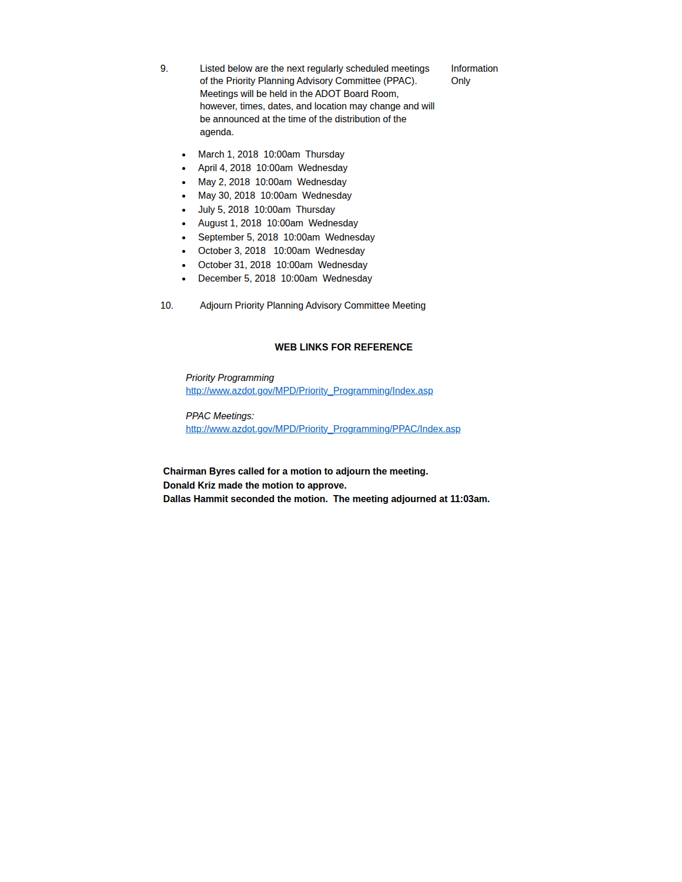9.
Listed below are the next regularly scheduled meetings of the Priority Planning Advisory Committee (PPAC). Meetings will be held in the ADOT Board Room, however, times, dates, and location may change and will be announced at the time of the distribution of the agenda.
Information Only
March 1, 2018 10:00am Thursday
April 4, 2018 10:00am Wednesday
May 2, 2018 10:00am Wednesday
May 30, 2018 10:00am Wednesday
July 5, 2018 10:00am Thursday
August 1, 2018 10:00am Wednesday
September 5, 2018 10:00am Wednesday
October 3, 2018 10:00am Wednesday
October 31, 2018 10:00am Wednesday
December 5, 2018 10:00am Wednesday
10.
Adjourn Priority Planning Advisory Committee Meeting
WEB LINKS FOR REFERENCE
Priority Programming
http://www.azdot.gov/MPD/Priority_Programming/Index.asp
PPAC Meetings:
http://www.azdot.gov/MPD/Priority_Programming/PPAC/Index.asp
Chairman Byres called for a motion to adjourn the meeting.
Donald Kriz made the motion to approve.
Dallas Hammit seconded the motion. The meeting adjourned at 11:03am.